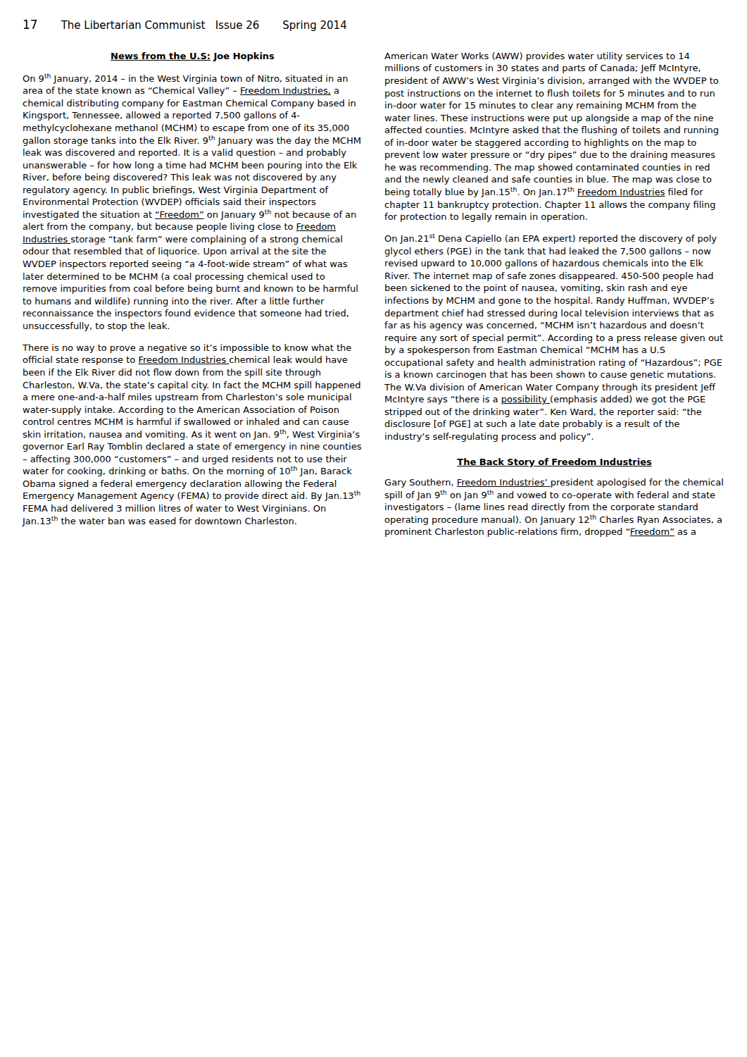17 The Libertarian Communist Issue 26 Spring 2014
News from the U.S: Joe Hopkins
On 9th January, 2014 – in the West Virginia town of Nitro, situated in an area of the state known as “Chemical Valley” – Freedom Industries, a chemical distributing company for Eastman Chemical Company based in Kingsport, Tennessee, allowed a reported 7,500 gallons of 4-methylcyclohexane methanol (MCHM) to escape from one of its 35,000 gallon storage tanks into the Elk River. 9th January was the day the MCHM leak was discovered and reported. It is a valid question – and probably unanswerable – for how long a time had MCHM been pouring into the Elk River, before being discovered? This leak was not discovered by any regulatory agency. In public briefings, West Virginia Department of Environmental Protection (WVDEP) officials said their inspectors investigated the situation at “Freedom” on January 9th not because of an alert from the company, but because people living close to Freedom Industries storage “tank farm” were complaining of a strong chemical odour that resembled that of liquorice. Upon arrival at the site the WVDEP inspectors reported seeing “a 4-foot-wide stream” of what was later determined to be MCHM (a coal processing chemical used to remove impurities from coal before being burnt and known to be harmful to humans and wildlife) running into the river. After a little further reconnaissance the inspectors found evidence that someone had tried, unsuccessfully, to stop the leak.
There is no way to prove a negative so it’s impossible to know what the official state response to Freedom Industries chemical leak would have been if the Elk River did not flow down from the spill site through Charleston, W.Va, the state’s capital city. In fact the MCHM spill happened a mere one-and-a-half miles upstream from Charleston’s sole municipal water-supply intake. According to the American Association of Poison control centres MCHM is harmful if swallowed or inhaled and can cause skin irritation, nausea and vomiting. As it went on Jan. 9th, West Virginia’s governor Earl Ray Tomblin declared a state of emergency in nine counties – affecting 300,000 “customers” – and urged residents not to use their water for cooking, drinking or baths. On the morning of 10th Jan, Barack Obama signed a federal emergency declaration allowing the Federal Emergency Management Agency (FEMA) to provide direct aid. By Jan.13th FEMA had delivered 3 million litres of water to West Virginians. On Jan.13th the water ban was eased for downtown Charleston.
American Water Works (AWW) provides water utility services to 14 millions of customers in 30 states and parts of Canada; Jeff McIntyre, president of AWW’s West Virginia’s division, arranged with the WVDEP to post instructions on the internet to flush toilets for 5 minutes and to run in-door water for 15 minutes to clear any remaining MCHM from the water lines. These instructions were put up alongside a map of the nine affected counties. McIntyre asked that the flushing of toilets and running of in-door water be staggered according to highlights on the map to prevent low water pressure or “dry pipes” due to the draining measures he was recommending. The map showed contaminated counties in red and the newly cleaned and safe counties in blue. The map was close to being totally blue by Jan.15th. On Jan.17th Freedom Industries filed for chapter 11 bankruptcy protection. Chapter 11 allows the company filing for protection to legally remain in operation.
On Jan.21st Dena Capiello (an EPA expert) reported the discovery of poly glycol ethers (PGE) in the tank that had leaked the 7,500 gallons – now revised upward to 10,000 gallons of hazardous chemicals into the Elk River. The internet map of safe zones disappeared. 450-500 people had been sickened to the point of nausea, vomiting, skin rash and eye infections by MCHM and gone to the hospital. Randy Huffman, WVDEP’s department chief had stressed during local television interviews that as far as his agency was concerned, “MCHM isn’t hazardous and doesn’t require any sort of special permit”. According to a press release given out by a spokesperson from Eastman Chemical “MCHM has a U.S occupational safety and health administration rating of “Hazardous”; PGE is a known carcinogen that has been shown to cause genetic mutations. The W.Va division of American Water Company through its president Jeff McIntyre says “there is a possibility (emphasis added) we got the PGE stripped out of the drinking water”. Ken Ward, the reporter said: “the disclosure [of PGE] at such a late date probably is a result of the industry’s self-regulating process and policy”.
The Back Story of Freedom Industries
Gary Southern, Freedom Industries’ president apologised for the chemical spill of Jan 9th on Jan 9th and vowed to co-operate with federal and state investigators – (lame lines read directly from the corporate standard operating procedure manual). On January 12th Charles Ryan Associates, a prominent Charleston public-relations firm, dropped “Freedom” as a